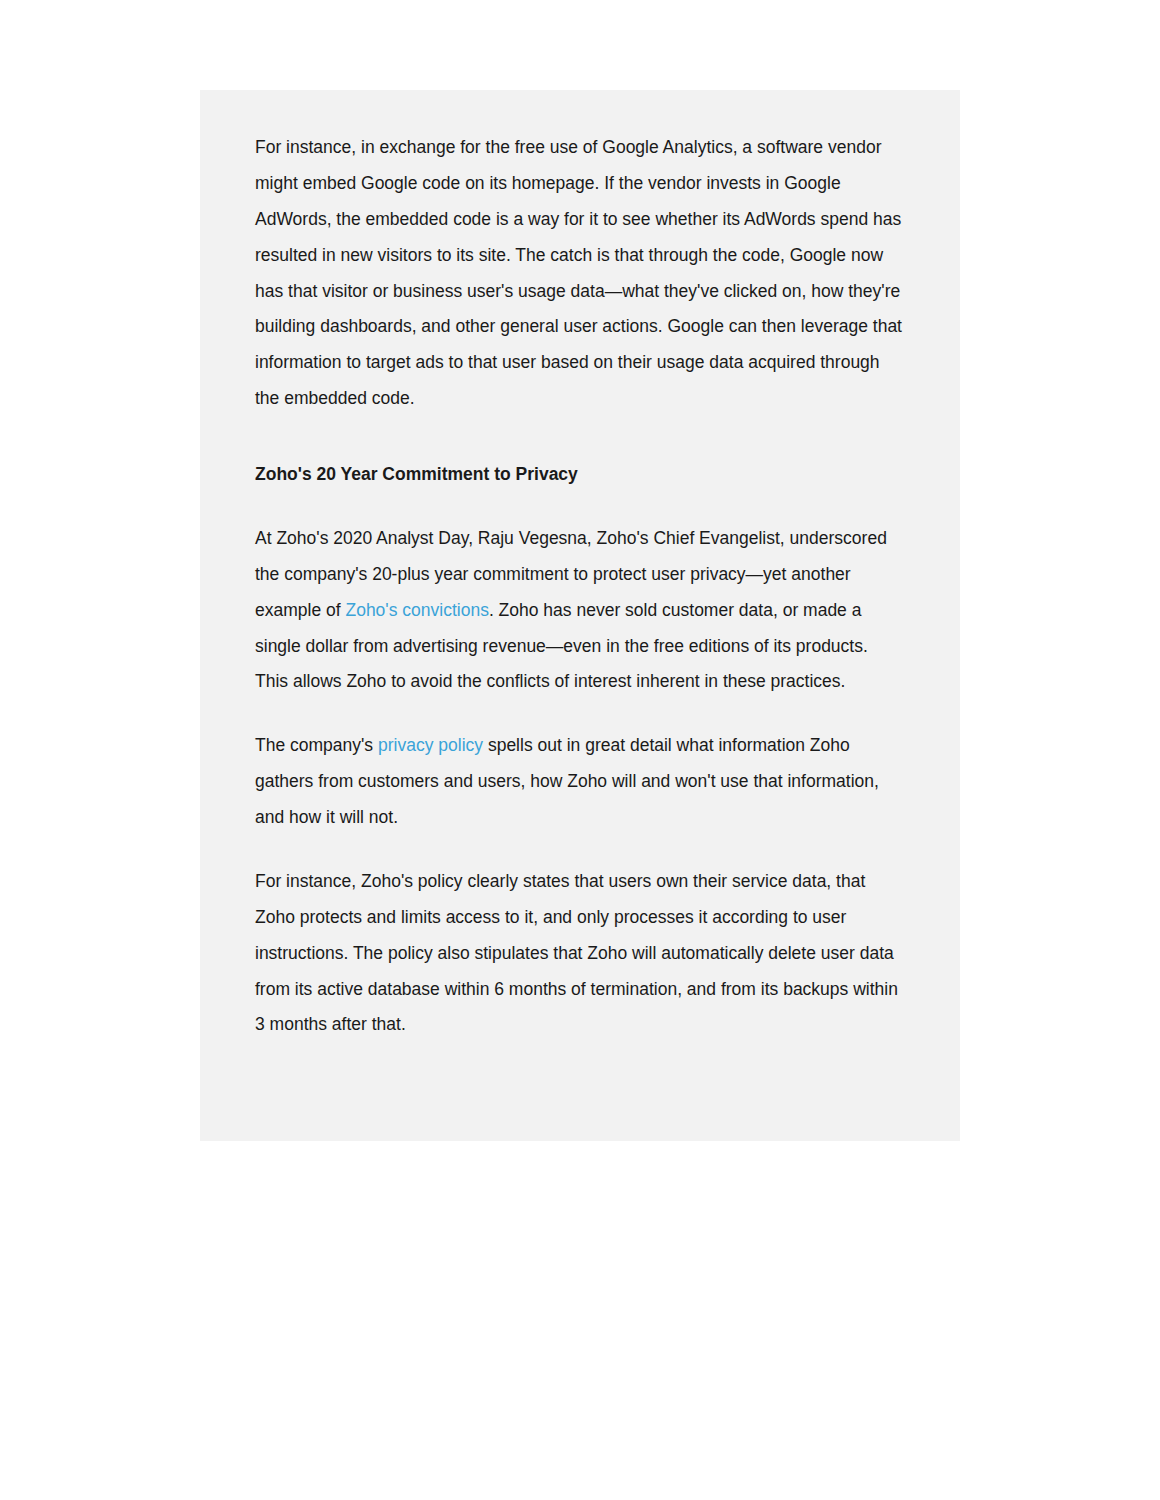For instance, in exchange for the free use of Google Analytics, a software vendor might embed Google code on its homepage. If the vendor invests in Google AdWords, the embedded code is a way for it to see whether its AdWords spend has resulted in new visitors to its site. The catch is that through the code, Google now has that visitor or business user's usage data—what they've clicked on, how they're building dashboards, and other general user actions. Google can then leverage that information to target ads to that user based on their usage data acquired through the embedded code.
Zoho's 20 Year Commitment to Privacy
At Zoho's 2020 Analyst Day, Raju Vegesna, Zoho's Chief Evangelist, underscored the company's 20-plus year commitment to protect user privacy—yet another example of Zoho's convictions. Zoho has never sold customer data, or made a single dollar from advertising revenue—even in the free editions of its products. This allows Zoho to avoid the conflicts of interest inherent in these practices.
The company's privacy policy spells out in great detail what information Zoho gathers from customers and users, how Zoho will and won't use that information, and how it will not.
For instance, Zoho's policy clearly states that users own their service data, that Zoho protects and limits access to it, and only processes it according to user instructions. The policy also stipulates that Zoho will automatically delete user data from its active database within 6 months of termination, and from its backups within 3 months after that.